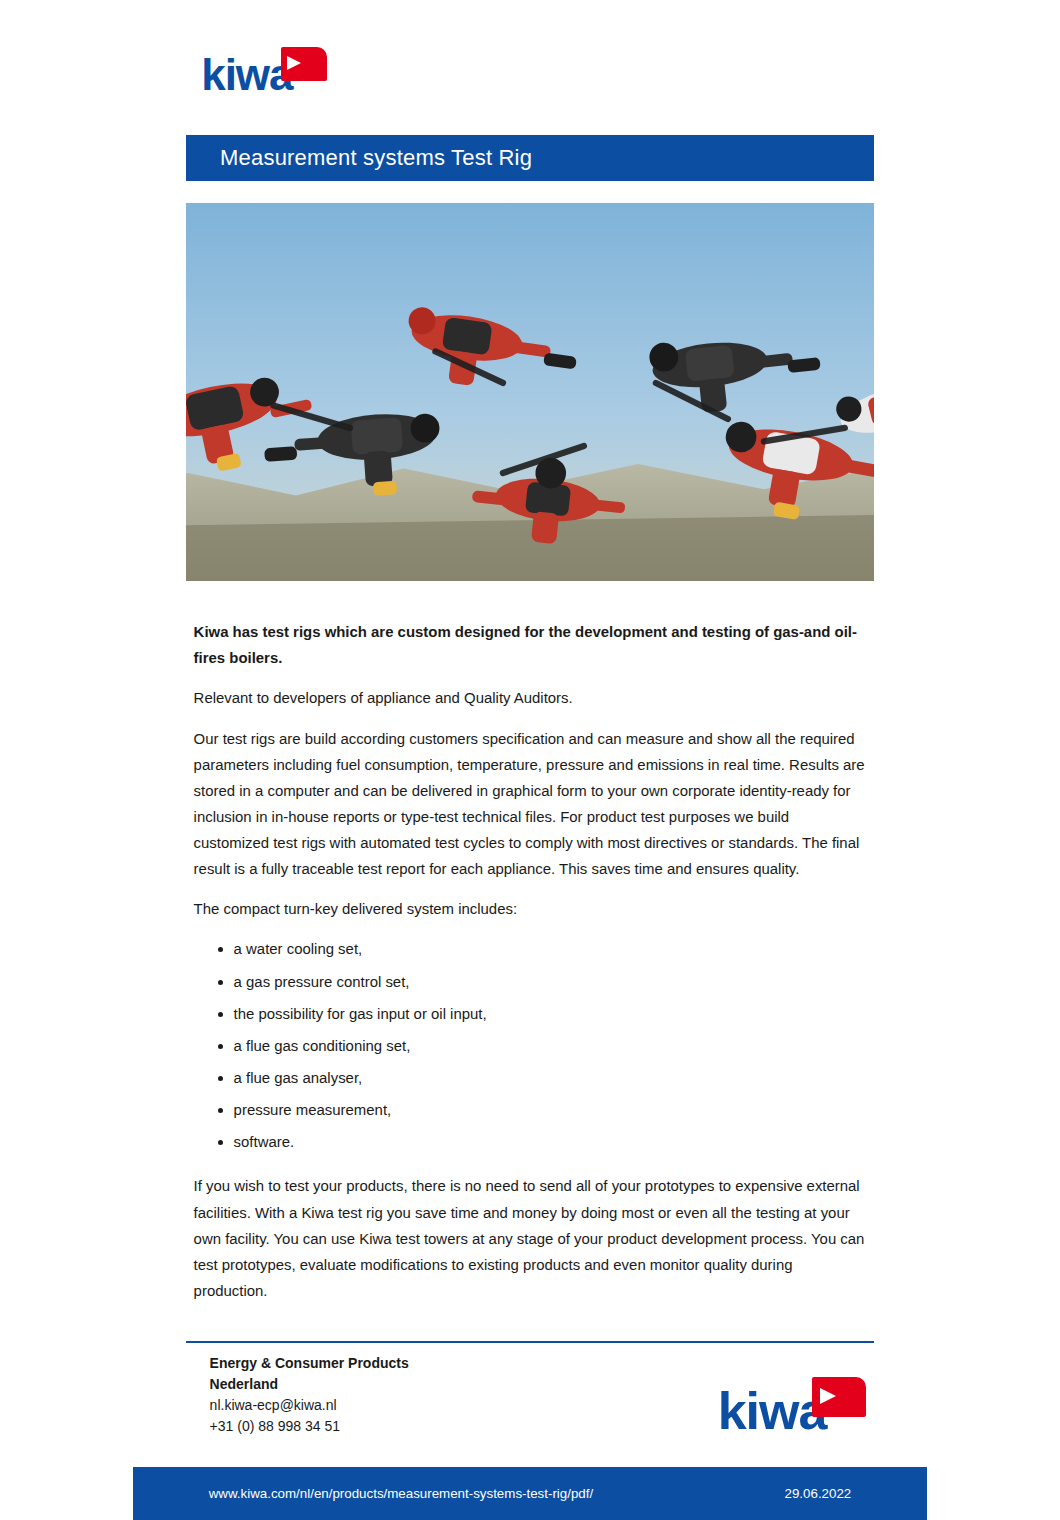kiwa
Measurement systems Test Rig
Kiwa has test rigs which are custom designed for the development and testing of gas-and oil-fires boilers.
Relevant to developers of appliance and Quality Auditors.
Our test rigs are build according customers specification and can measure and show all the required parameters including fuel consumption, temperature, pressure and emissions in real time. Results are stored in a computer and can be delivered in graphical form to your own corporate identity-ready for inclusion in in-house reports or type-test technical files. For product test purposes we build customized test rigs with automated test cycles to comply with most directives or standards. The final result is a fully traceable test report for each appliance. This saves time and ensures quality.
The compact turn-key delivered system includes:
a water cooling set,
a gas pressure control set,
the possibility for gas input or oil input,
a flue gas conditioning set,
a flue gas analyser,
pressure measurement,
software.
If you wish to test your products, there is no need to send all of your prototypes to expensive external facilities. With a Kiwa test rig you save time and money by doing most or even all the testing at your own facility. You can use Kiwa test towers at any stage of your product development process. You can test prototypes, evaluate modifications to existing products and even monitor quality during production.
Energy & Consumer Products
Nederland
nl.kiwa-ecp@kiwa.nl
+31 (0) 88 998 34 51
kiwa
www.kiwa.com/nl/en/products/measurement-systems-test-rig/pdf/ 29.06.2022